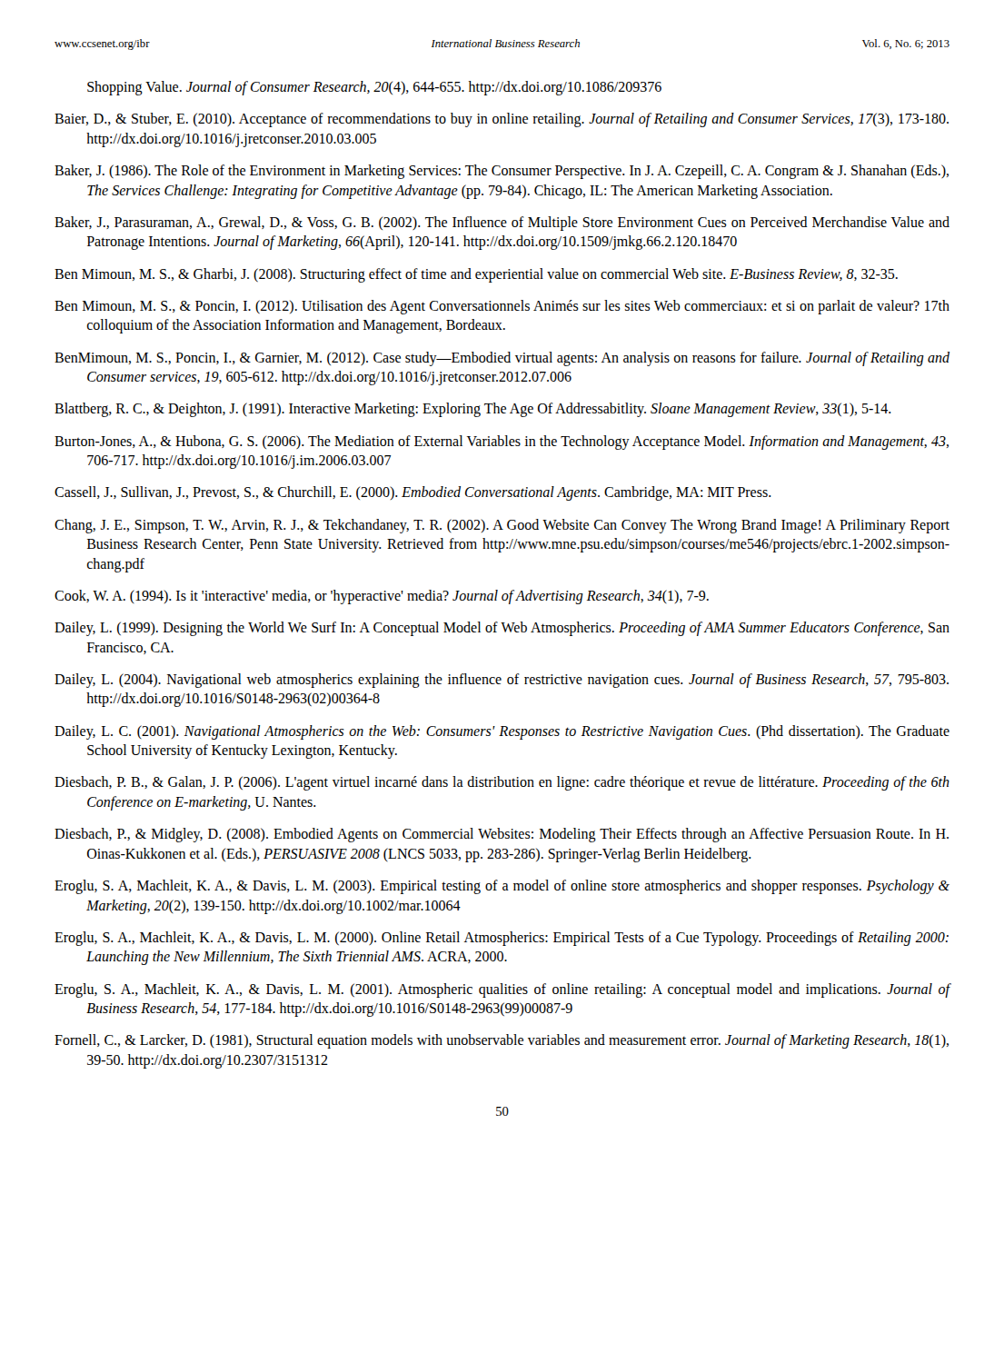www.ccsenet.org/ibr International Business Research Vol. 6, No. 6; 2013
Shopping Value. Journal of Consumer Research, 20(4), 644-655. http://dx.doi.org/10.1086/209376
Baier, D., & Stuber, E. (2010). Acceptance of recommendations to buy in online retailing. Journal of Retailing and Consumer Services, 17(3), 173-180. http://dx.doi.org/10.1016/j.jretconser.2010.03.005
Baker, J. (1986). The Role of the Environment in Marketing Services: The Consumer Perspective. In J. A. Czepeill, C. A. Congram & J. Shanahan (Eds.), The Services Challenge: Integrating for Competitive Advantage (pp. 79-84). Chicago, IL: The American Marketing Association.
Baker, J., Parasuraman, A., Grewal, D., & Voss, G. B. (2002). The Influence of Multiple Store Environment Cues on Perceived Merchandise Value and Patronage Intentions. Journal of Marketing, 66(April), 120-141. http://dx.doi.org/10.1509/jmkg.66.2.120.18470
Ben Mimoun, M. S., & Gharbi, J. (2008). Structuring effect of time and experiential value on commercial Web site. E-Business Review, 8, 32-35.
Ben Mimoun, M. S., & Poncin, I. (2012). Utilisation des Agent Conversationnels Animés sur les sites Web commerciaux: et si on parlait de valeur? 17th colloquium of the Association Information and Management, Bordeaux.
BenMimoun, M. S., Poncin, I., & Garnier, M. (2012). Case study—Embodied virtual agents: An analysis on reasons for failure. Journal of Retailing and Consumer services, 19, 605-612. http://dx.doi.org/10.1016/j.jretconser.2012.07.006
Blattberg, R. C., & Deighton, J. (1991). Interactive Marketing: Exploring The Age Of Addressabitlity. Sloane Management Review, 33(1), 5-14.
Burton-Jones, A., & Hubona, G. S. (2006). The Mediation of External Variables in the Technology Acceptance Model. Information and Management, 43, 706-717. http://dx.doi.org/10.1016/j.im.2006.03.007
Cassell, J., Sullivan, J., Prevost, S., & Churchill, E. (2000). Embodied Conversational Agents. Cambridge, MA: MIT Press.
Chang, J. E., Simpson, T. W., Arvin, R. J., & Tekchandaney, T. R. (2002). A Good Website Can Convey The Wrong Brand Image! A Priliminary Report Business Research Center, Penn State University. Retrieved from http://www.mne.psu.edu/simpson/courses/me546/projects/ebrc.1-2002.simpson-chang.pdf
Cook, W. A. (1994). Is it 'interactive' media, or 'hyperactive' media? Journal of Advertising Research, 34(1), 7-9.
Dailey, L. (1999). Designing the World We Surf In: A Conceptual Model of Web Atmospherics. Proceeding of AMA Summer Educators Conference, San Francisco, CA.
Dailey, L. (2004). Navigational web atmospherics explaining the influence of restrictive navigation cues. Journal of Business Research, 57, 795-803. http://dx.doi.org/10.1016/S0148-2963(02)00364-8
Dailey, L. C. (2001). Navigational Atmospherics on the Web: Consumers' Responses to Restrictive Navigation Cues. (Phd dissertation). The Graduate School University of Kentucky Lexington, Kentucky.
Diesbach, P. B., & Galan, J. P. (2006). L'agent virtuel incarné dans la distribution en ligne: cadre théorique et revue de littérature. Proceeding of the 6th Conference on E-marketing, U. Nantes.
Diesbach, P., & Midgley, D. (2008). Embodied Agents on Commercial Websites: Modeling Their Effects through an Affective Persuasion Route. In H. Oinas-Kukkonen et al. (Eds.), PERSUASIVE 2008 (LNCS 5033, pp. 283-286). Springer-Verlag Berlin Heidelberg.
Eroglu, S. A, Machleit, K. A., & Davis, L. M. (2003). Empirical testing of a model of online store atmospherics and shopper responses. Psychology & Marketing, 20(2), 139-150. http://dx.doi.org/10.1002/mar.10064
Eroglu, S. A., Machleit, K. A., & Davis, L. M. (2000). Online Retail Atmospherics: Empirical Tests of a Cue Typology. Proceedings of Retailing 2000: Launching the New Millennium, The Sixth Triennial AMS. ACRA, 2000.
Eroglu, S. A., Machleit, K. A., & Davis, L. M. (2001). Atmospheric qualities of online retailing: A conceptual model and implications. Journal of Business Research, 54, 177-184. http://dx.doi.org/10.1016/S0148-2963(99)00087-9
Fornell, C., & Larcker, D. (1981), Structural equation models with unobservable variables and measurement error. Journal of Marketing Research, 18(1), 39-50. http://dx.doi.org/10.2307/3151312
50